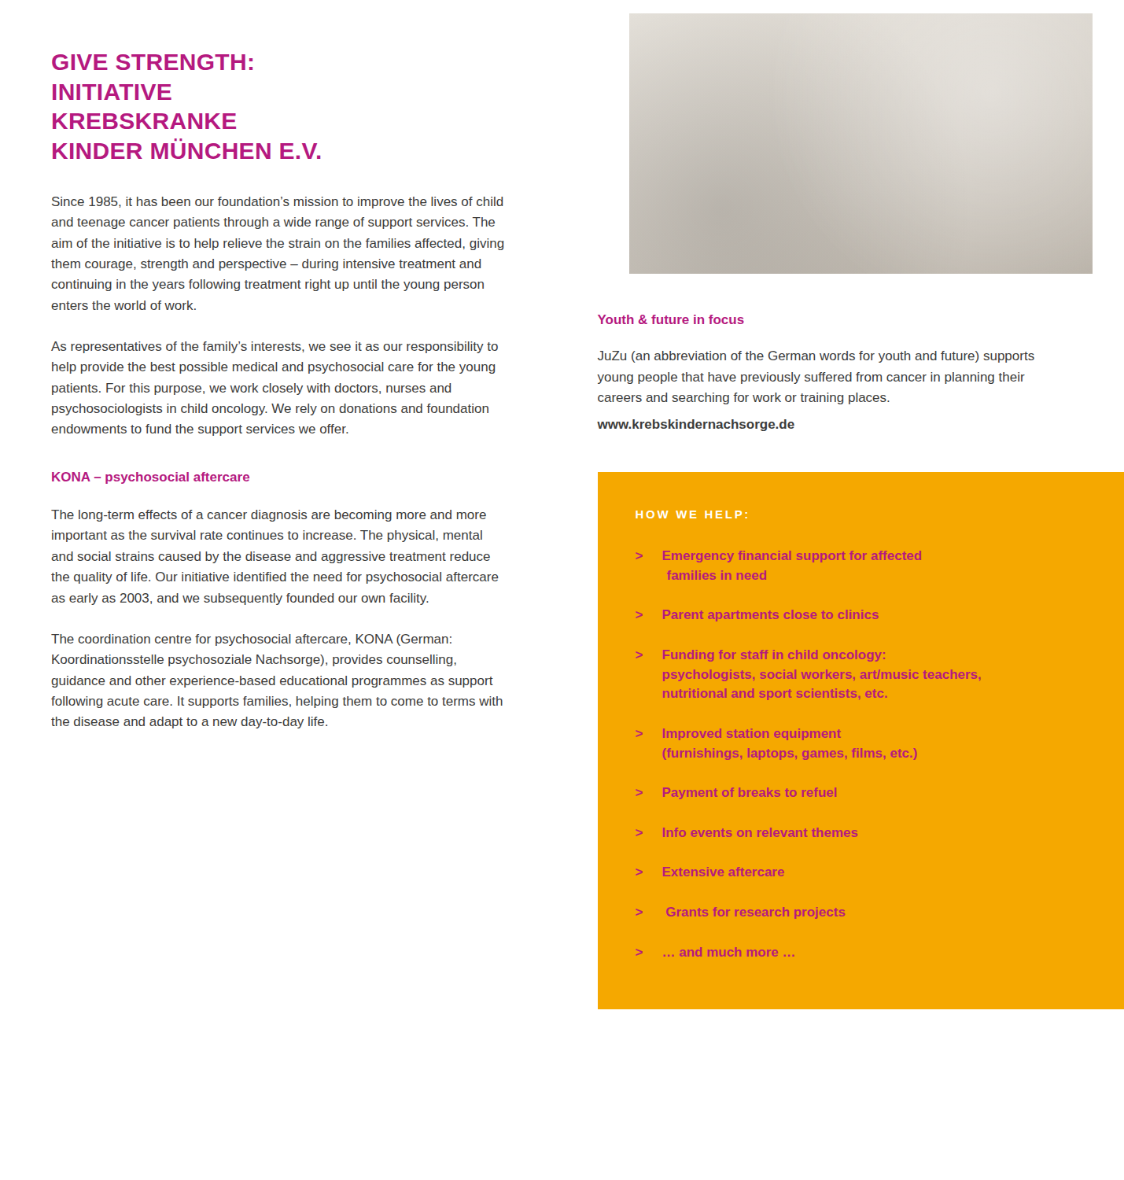Give strength:
Initiative Krebskranke
Kinder München e.V.
Since 1985, it has been our foundation’s mission to improve the lives of child and teenage cancer patients through a wide range of support services. The aim of the initiative is to help relieve the strain on the families affected, giving them courage, strength and perspective – during intensive treatment and continuing in the years following treatment right up until the young person enters the world of work.
As representatives of the family’s interests, we see it as our responsibility to help provide the best possible medical and psychosocial care for the young patients. For this purpose, we work closely with doctors, nurses and psychosociologists in child oncology. We rely on donations and foundation endowments to fund the support services we offer.
KONA – psychosocial aftercare
The long-term effects of a cancer diagnosis are becoming more and more important as the survival rate continues to increase. The physical, mental and social strains caused by the disease and aggressive treatment reduce the quality of life. Our initiative identified the need for psychosocial aftercare as early as 2003, and we subsequently founded our own facility.
The coordination centre for psychosocial aftercare, KONA (German: Koordinationsstelle psychosoziale Nachsorge), provides counselling, guidance and other experience-based educational programmes as support following acute care. It supports families, helping them to come to terms with the disease and adapt to a new day-to-day life.
Youth & future in focus
JuZu (an abbreviation of the German words for youth and future) supports young people that have previously suffered from cancer in planning their careers and searching for work or training places.
www.krebskindernachsorge.de
How we help:
Emergency financial support for affectedfamilies in need
Parent apartments close to clinics
Funding for staff in child oncology:
psychologists, social workers, art/music teachers,
nutritional and sport scientists, etc.
Improved station equipment
(furnishings, laptops, games, films, etc.)
Payment of breaks to refuel
Info events on relevant themes
Extensive aftercare
Grants for research projects
… and much more …